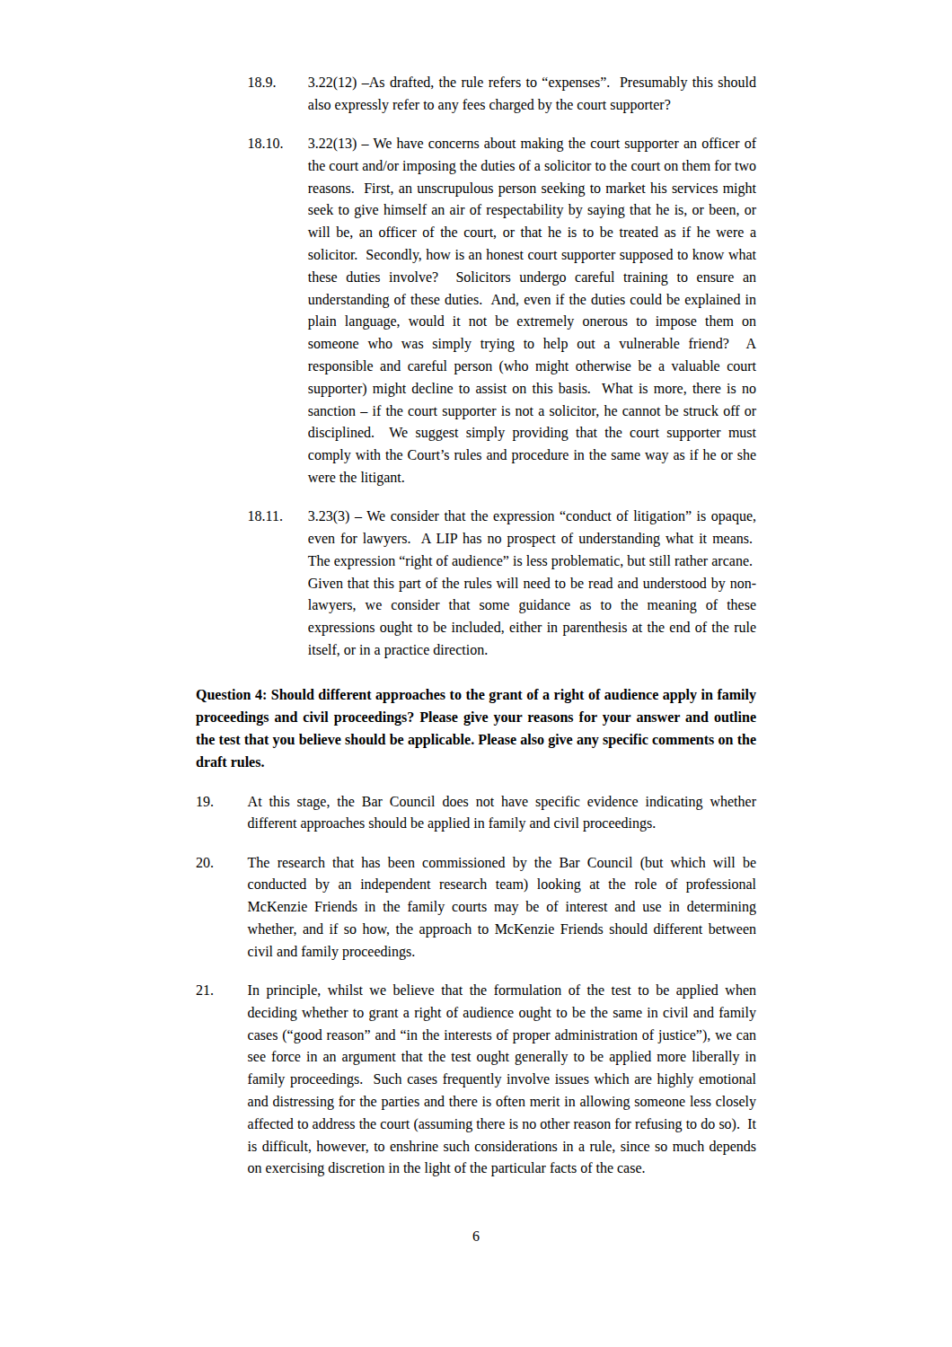18.9. 3.22(12) –As drafted, the rule refers to “expenses”. Presumably this should also expressly refer to any fees charged by the court supporter?
18.10. 3.22(13) – We have concerns about making the court supporter an officer of the court and/or imposing the duties of a solicitor to the court on them for two reasons. First, an unscrupulous person seeking to market his services might seek to give himself an air of respectability by saying that he is, or been, or will be, an officer of the court, or that he is to be treated as if he were a solicitor. Secondly, how is an honest court supporter supposed to know what these duties involve? Solicitors undergo careful training to ensure an understanding of these duties. And, even if the duties could be explained in plain language, would it not be extremely onerous to impose them on someone who was simply trying to help out a vulnerable friend? A responsible and careful person (who might otherwise be a valuable court supporter) might decline to assist on this basis. What is more, there is no sanction – if the court supporter is not a solicitor, he cannot be struck off or disciplined. We suggest simply providing that the court supporter must comply with the Court’s rules and procedure in the same way as if he or she were the litigant.
18.11. 3.23(3) – We consider that the expression “conduct of litigation” is opaque, even for lawyers. A LIP has no prospect of understanding what it means. The expression “right of audience” is less problematic, but still rather arcane. Given that this part of the rules will need to be read and understood by non-lawyers, we consider that some guidance as to the meaning of these expressions ought to be included, either in parenthesis at the end of the rule itself, or in a practice direction.
Question 4: Should different approaches to the grant of a right of audience apply in family proceedings and civil proceedings? Please give your reasons for your answer and outline the test that you believe should be applicable. Please also give any specific comments on the draft rules.
19. At this stage, the Bar Council does not have specific evidence indicating whether different approaches should be applied in family and civil proceedings.
20. The research that has been commissioned by the Bar Council (but which will be conducted by an independent research team) looking at the role of professional McKenzie Friends in the family courts may be of interest and use in determining whether, and if so how, the approach to McKenzie Friends should different between civil and family proceedings.
21. In principle, whilst we believe that the formulation of the test to be applied when deciding whether to grant a right of audience ought to be the same in civil and family cases (“good reason” and “in the interests of proper administration of justice”), we can see force in an argument that the test ought generally to be applied more liberally in family proceedings. Such cases frequently involve issues which are highly emotional and distressing for the parties and there is often merit in allowing someone less closely affected to address the court (assuming there is no other reason for refusing to do so). It is difficult, however, to enshrine such considerations in a rule, since so much depends on exercising discretion in the light of the particular facts of the case.
6